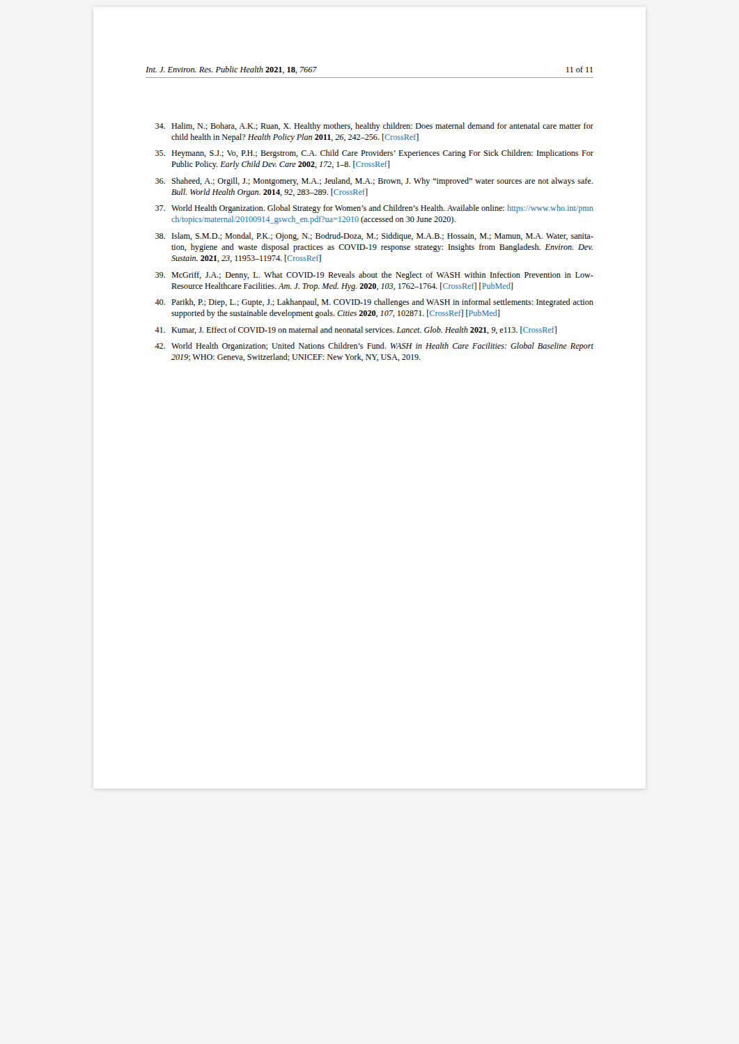Int. J. Environ. Res. Public Health 2021, 18, 7667
11 of 11
34. Halim, N.; Bohara, A.K.; Ruan, X. Healthy mothers, healthy children: Does maternal demand for antenatal care matter for child health in Nepal? Health Policy Plan 2011, 26, 242–256. [CrossRef]
35. Heymann, S.J.; Vo, P.H.; Bergstrom, C.A. Child Care Providers’ Experiences Caring For Sick Children: Implications For Public Policy. Early Child Dev. Care 2002, 172, 1–8. [CrossRef]
36. Shaheed, A.; Orgill, J.; Montgomery, M.A.; Jeuland, M.A.; Brown, J. Why “improved” water sources are not always safe. Bull. World Health Organ. 2014, 92, 283–289. [CrossRef]
37. World Health Organization. Global Strategy for Women’s and Children’s Health. Available online: https://www.who.int/pmnch/topics/maternal/20100914_gswch_en.pdf?ua=12010 (accessed on 30 June 2020).
38. Islam, S.M.D.; Mondal, P.K.; Ojong, N.; Bodrud-Doza, M.; Siddique, M.A.B.; Hossain, M.; Mamun, M.A. Water, sanitation, hygiene and waste disposal practices as COVID-19 response strategy: Insights from Bangladesh. Environ. Dev. Sustain. 2021, 23, 11953–11974. [CrossRef]
39. McGriff, J.A.; Denny, L. What COVID-19 Reveals about the Neglect of WASH within Infection Prevention in Low-Resource Healthcare Facilities. Am. J. Trop. Med. Hyg. 2020, 103, 1762–1764. [CrossRef] [PubMed]
40. Parikh, P.; Diep, L.; Gupte, J.; Lakhanpaul, M. COVID-19 challenges and WASH in informal settlements: Integrated action supported by the sustainable development goals. Cities 2020, 107, 102871. [CrossRef] [PubMed]
41. Kumar, J. Effect of COVID-19 on maternal and neonatal services. Lancet. Glob. Health 2021, 9, e113. [CrossRef]
42. World Health Organization; United Nations Children’s Fund. WASH in Health Care Facilities: Global Baseline Report 2019; WHO: Geneva, Switzerland; UNICEF: New York, NY, USA, 2019.